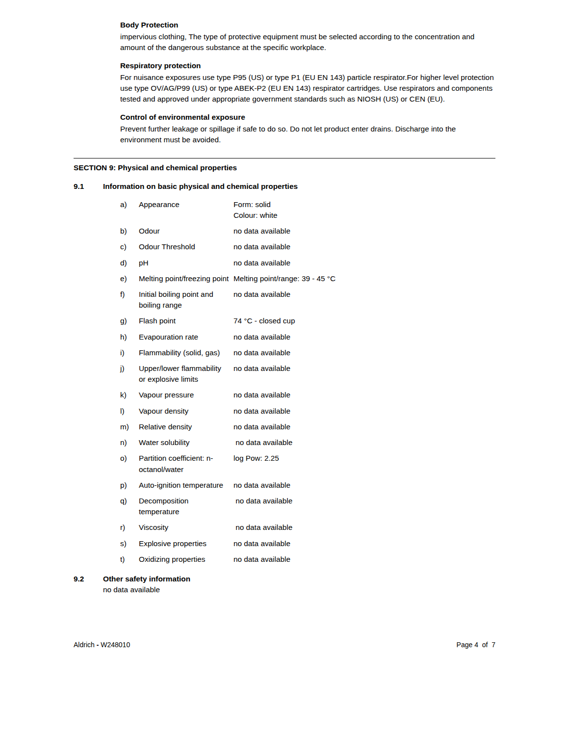Body Protection
impervious clothing, The type of protective equipment must be selected according to the concentration and amount of the dangerous substance at the specific workplace.
Respiratory protection
For nuisance exposures use type P95 (US) or type P1 (EU EN 143) particle respirator.For higher level protection use type OV/AG/P99 (US) or type ABEK-P2 (EU EN 143) respirator cartridges. Use respirators and components tested and approved under appropriate government standards such as NIOSH (US) or CEN (EU).
Control of environmental exposure
Prevent further leakage or spillage if safe to do so. Do not let product enter drains. Discharge into the environment must be avoided.
SECTION 9: Physical and chemical properties
9.1 Information on basic physical and chemical properties
a) Appearance Form: solid
Colour: white
b) Odour no data available
c) Odour Threshold no data available
d) pH no data available
e) Melting point/freezing point Melting point/range: 39 - 45 °C
f) Initial boiling point and boiling range no data available
g) Flash point 74 °C - closed cup
h) Evapouration rate no data available
i) Flammability (solid, gas) no data available
j) Upper/lower flammability or explosive limits no data available
k) Vapour pressure no data available
l) Vapour density no data available
m) Relative density no data available
n) Water solubility no data available
o) Partition coefficient: n-octanol/water log Pow: 2.25
p) Auto-ignition temperature no data available
q) Decomposition temperature no data available
r) Viscosity no data available
s) Explosive properties no data available
t) Oxidizing properties no data available
9.2 Other safety information
no data available
Aldrich - W248010 Page 4 of 7